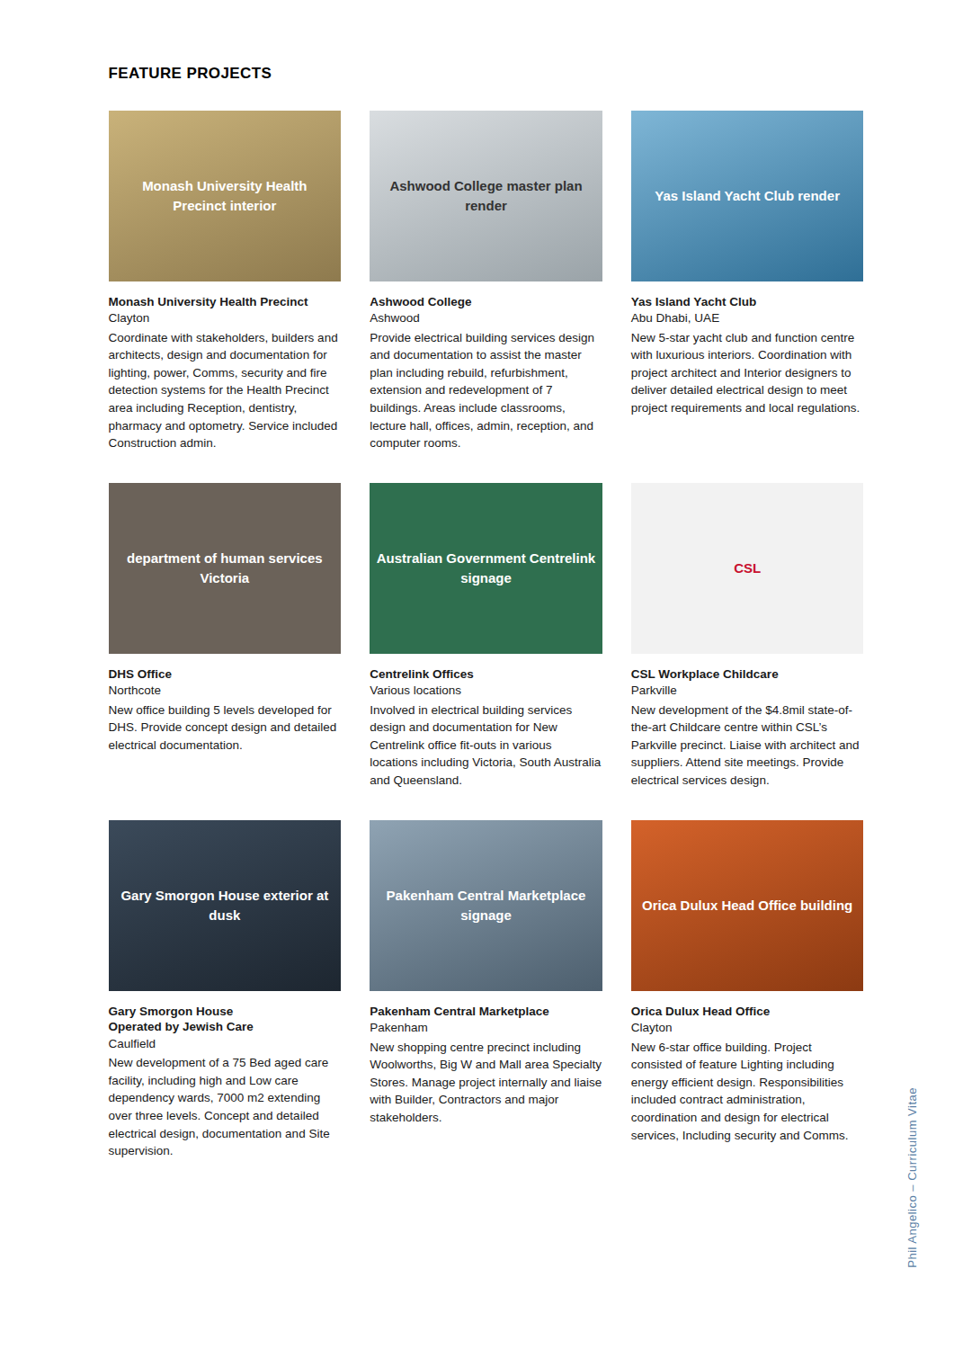FEATURE PROJECTS
Monash University Health Precinct interior
Monash University Health Precinct
Clayton
Coordinate with stakeholders, builders and architects, design and documentation for lighting, power, Comms, security and fire detection systems for the Health Precinct area including Reception, dentistry, pharmacy and optometry. Service included Construction admin.
Ashwood College master plan render
Ashwood College
Ashwood
Provide electrical building services design and documentation to assist the master plan including rebuild, refurbishment, extension and redevelopment of 7 buildings. Areas include classrooms, lecture hall, offices, admin, reception, and computer rooms.
Yas Island Yacht Club render
Yas Island Yacht Club
Abu Dhabi, UAE
New 5-star yacht club and function centre with luxurious interiors. Coordination with project architect and Interior designers to deliver detailed electrical design to meet project requirements and local regulations.
department of human services Victoria
DHS Office
Northcote
New office building 5 levels developed for DHS. Provide concept design and detailed electrical documentation.
Australian Government Centrelink signage
Centrelink Offices
Various locations
Involved in electrical building services design and documentation for New Centrelink office fit-outs in various locations including Victoria, South Australia and Queensland.
CSL
CSL Workplace Childcare
Parkville
New development of the $4.8mil state-of-the-art Childcare centre within CSL’s Parkville precinct. Liaise with architect and suppliers. Attend site meetings. Provide electrical services design.
Gary Smorgon House exterior at dusk
Gary Smorgon House
Operated by Jewish Care
Caulfield
New development of a 75 Bed aged care facility, including high and Low care dependency wards, 7000 m2 extending over three levels. Concept and detailed electrical design, documentation and Site supervision.
Pakenham Central Marketplace signage
Pakenham Central Marketplace
Pakenham
New shopping centre precinct including Woolworths, Big W and Mall area Specialty Stores. Manage project internally and liaise with Builder, Contractors and major stakeholders.
Orica Dulux Head Office building
Orica Dulux Head Office
Clayton
New 6-star office building. Project consisted of feature Lighting including energy efficient design. Responsibilities included contract administration, coordination and design for electrical services, Including security and Comms.
Phil Angelico – Curriculum Vitae